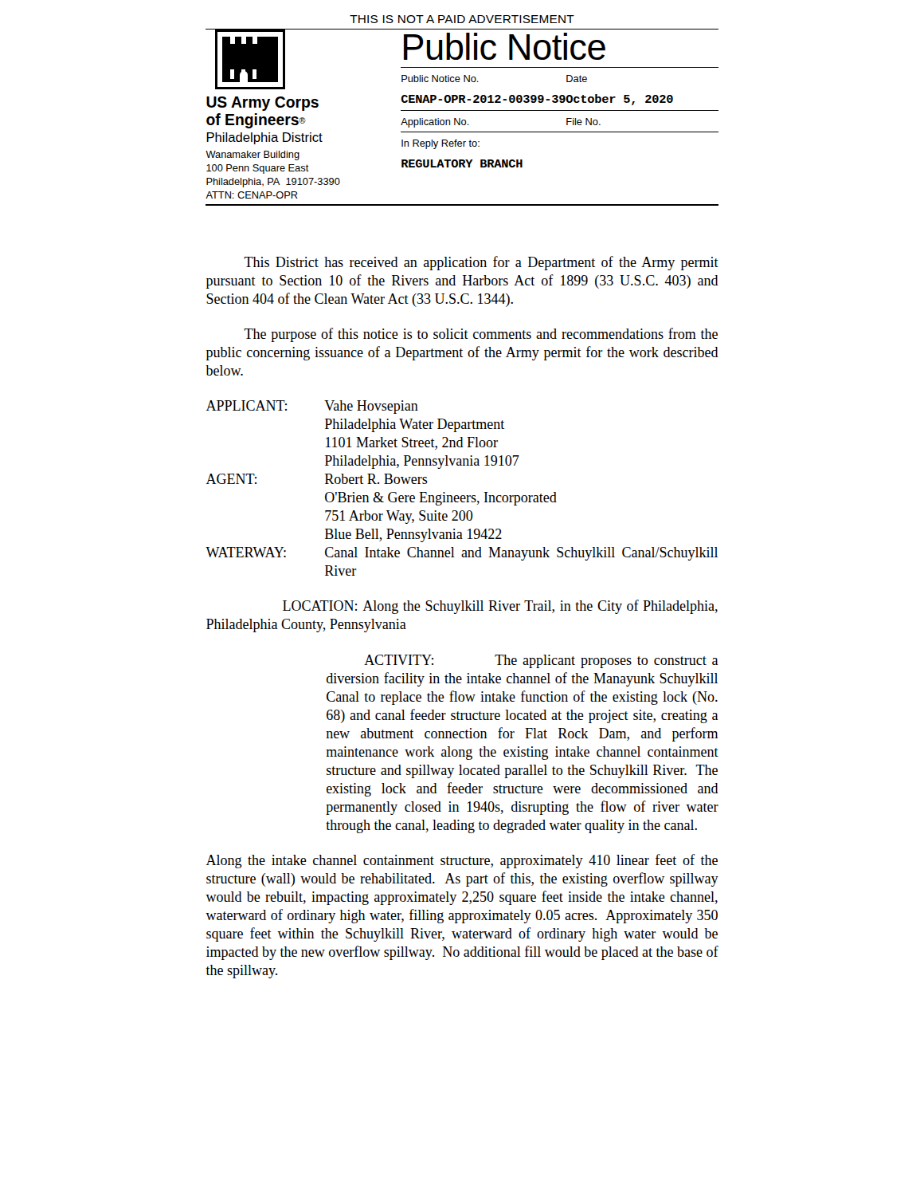THIS IS NOT A PAID ADVERTISEMENT
| US Army Corps of Engineers ® Philadelphia District Wanamaker Building 100 Penn Square East Philadelphia, PA 19107-3390 ATTN: CENAP-OPR | Public Notice / Public Notice No. / Date / / CENAP-OPR-2012-00399-39 / October 5, 2020 / / Application No. / File No. / / In Reply Refer to: / / REGULATORY BRANCH / |
This District has received an application for a Department of the Army permit pursuant to Section 10 of the Rivers and Harbors Act of 1899 (33 U.S.C. 403) and Section 404 of the Clean Water Act (33 U.S.C. 1344).
The purpose of this notice is to solicit comments and recommendations from the public concerning issuance of a Department of the Army permit for the work described below.
| APPLICANT: | Vahe Hovsepian Philadelphia Water Department 1101 Market Street, 2nd Floor Philadelphia, Pennsylvania 19107 |
| AGENT: | Robert R. Bowers O'Brien & Gere Engineers, Incorporated 751 Arbor Way, Suite 200 Blue Bell, Pennsylvania 19422 |
| WATERWAY: | Canal Intake Channel and Manayunk Schuylkill Canal/Schuylkill River |
LOCATION: Along the Schuylkill River Trail, in the City of Philadelphia, Philadelphia County, Pennsylvania
ACTIVITY: The applicant proposes to construct a diversion facility in the intake channel of the Manayunk Schuylkill Canal to replace the flow intake function of the existing lock (No. 68) and canal feeder structure located at the project site, creating a new abutment connection for Flat Rock Dam, and perform maintenance work along the existing intake channel containment structure and spillway located parallel to the Schuylkill River. The existing lock and feeder structure were decommissioned and permanently closed in 1940s, disrupting the flow of river water through the canal, leading to degraded water quality in the canal.
Along the intake channel containment structure, approximately 410 linear feet of the structure (wall) would be rehabilitated. As part of this, the existing overflow spillway would be rebuilt, impacting approximately 2,250 square feet inside the intake channel, waterward of ordinary high water, filling approximately 0.05 acres. Approximately 350 square feet within the Schuylkill River, waterward of ordinary high water would be impacted by the new overflow spillway. No additional fill would be placed at the base of the spillway.